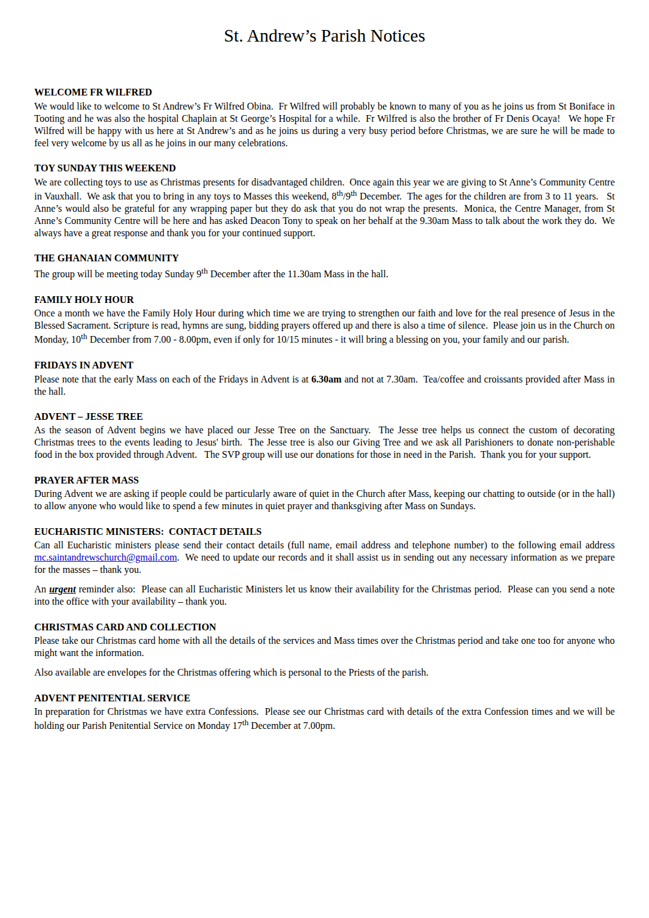St. Andrew’s Parish Notices
Welcome Fr Wilfred
We would like to welcome to St Andrew’s Fr Wilfred Obina. Fr Wilfred will probably be known to many of you as he joins us from St Boniface in Tooting and he was also the hospital Chaplain at St George’s Hospital for a while. Fr Wilfred is also the brother of Fr Denis Ocaya! We hope Fr Wilfred will be happy with us here at St Andrew’s and as he joins us during a very busy period before Christmas, we are sure he will be made to feel very welcome by us all as he joins in our many celebrations.
Toy Sunday This Weekend
We are collecting toys to use as Christmas presents for disadvantaged children. Once again this year we are giving to St Anne’s Community Centre in Vauxhall. We ask that you to bring in any toys to Masses this weekend, 8th/9th December. The ages for the children are from 3 to 11 years. St Anne’s would also be grateful for any wrapping paper but they do ask that you do not wrap the presents. Monica, the Centre Manager, from St Anne’s Community Centre will be here and has asked Deacon Tony to speak on her behalf at the 9.30am Mass to talk about the work they do. We always have a great response and thank you for your continued support.
The Ghanaian Community
The group will be meeting today Sunday 9th December after the 11.30am Mass in the hall.
Family Holy Hour
Once a month we have the Family Holy Hour during which time we are trying to strengthen our faith and love for the real presence of Jesus in the Blessed Sacrament. Scripture is read, hymns are sung, bidding prayers offered up and there is also a time of silence. Please join us in the Church on Monday, 10th December from 7.00 - 8.00pm, even if only for 10/15 minutes - it will bring a blessing on you, your family and our parish.
Fridays in Advent
Please note that the early Mass on each of the Fridays in Advent is at 6.30am and not at 7.30am. Tea/coffee and croissants provided after Mass in the hall.
Advent – Jesse Tree
As the season of Advent begins we have placed our Jesse Tree on the Sanctuary. The Jesse tree helps us connect the custom of decorating Christmas trees to the events leading to Jesus' birth. The Jesse tree is also our Giving Tree and we ask all Parishioners to donate non-perishable food in the box provided through Advent. The SVP group will use our donations for those in need in the Parish. Thank you for your support.
Prayer After Mass
During Advent we are asking if people could be particularly aware of quiet in the Church after Mass, keeping our chatting to outside (or in the hall) to allow anyone who would like to spend a few minutes in quiet prayer and thanksgiving after Mass on Sundays.
Eucharistic Ministers: Contact Details
Can all Eucharistic ministers please send their contact details (full name, email address and telephone number) to the following email address mc.saintandrewschurch@gmail.com. We need to update our records and it shall assist us in sending out any necessary information as we prepare for the masses – thank you.
An urgent reminder also: Please can all Eucharistic Ministers let us know their availability for the Christmas period. Please can you send a note into the office with your availability – thank you.
Christmas Card and Collection
Please take our Christmas card home with all the details of the services and Mass times over the Christmas period and take one too for anyone who might want the information.
Also available are envelopes for the Christmas offering which is personal to the Priests of the parish.
Advent Penitential Service
In preparation for Christmas we have extra Confessions. Please see our Christmas card with details of the extra Confession times and we will be holding our Parish Penitential Service on Monday 17th December at 7.00pm.